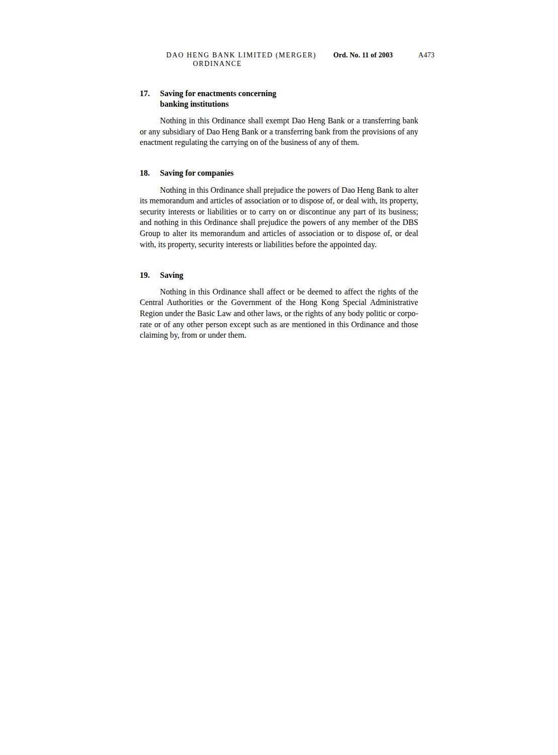DAO HENG BANK LIMITED (MERGER) ORDINANCE
Ord. No. 11 of 2003
A473
17. Saving for enactments concerning banking institutions
Nothing in this Ordinance shall exempt Dao Heng Bank or a transferring bank or any subsidiary of Dao Heng Bank or a transferring bank from the provisions of any enactment regulating the carrying on of the business of any of them.
18. Saving for companies
Nothing in this Ordinance shall prejudice the powers of Dao Heng Bank to alter its memorandum and articles of association or to dispose of, or deal with, its property, security interests or liabilities or to carry on or discontinue any part of its business; and nothing in this Ordinance shall prejudice the powers of any member of the DBS Group to alter its memorandum and articles of association or to dispose of, or deal with, its property, security interests or liabilities before the appointed day.
19. Saving
Nothing in this Ordinance shall affect or be deemed to affect the rights of the Central Authorities or the Government of the Hong Kong Special Administrative Region under the Basic Law and other laws, or the rights of any body politic or corporate or of any other person except such as are mentioned in this Ordinance and those claiming by, from or under them.